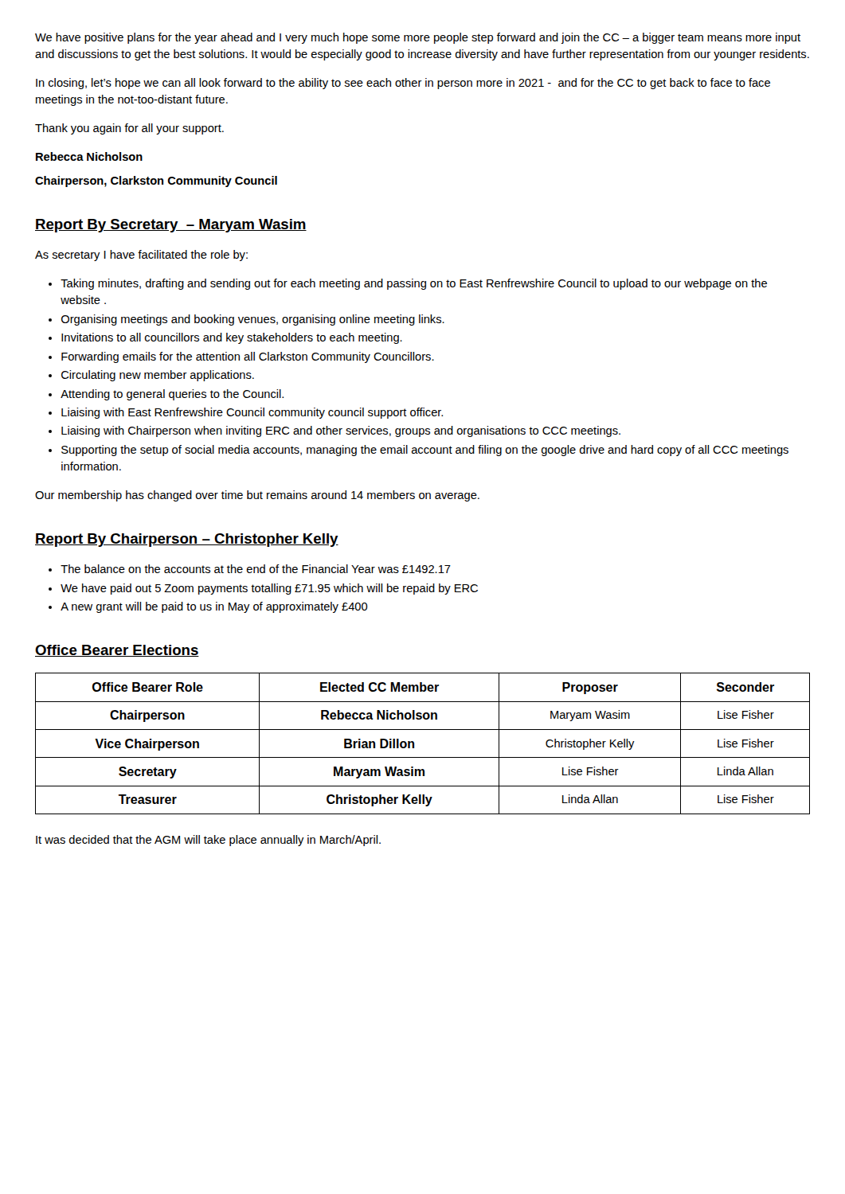We have positive plans for the year ahead and I very much hope some more people step forward and join the CC – a bigger team means more input and discussions to get the best solutions. It would be especially good to increase diversity and have further representation from our younger residents.
In closing, let’s hope we can all look forward to the ability to see each other in person more in 2021 - and for the CC to get back to face to face meetings in the not-too-distant future.
Thank you again for all your support.
Rebecca Nicholson
Chairperson, Clarkston Community Council
Report By Secretary – Maryam Wasim
As secretary I have facilitated the role by:
Taking minutes, drafting and sending out for each meeting and passing on to East Renfrewshire Council to upload to our webpage on the website .
Organising meetings and booking venues, organising online meeting links.
Invitations to all councillors and key stakeholders to each meeting.
Forwarding emails for the attention all Clarkston Community Councillors.
Circulating new member applications.
Attending to general queries to the Council.
Liaising with East Renfrewshire Council community council support officer.
Liaising with Chairperson when inviting ERC and other services, groups and organisations to CCC meetings.
Supporting the setup of social media accounts, managing the email account and filing on the google drive and hard copy of all CCC meetings information.
Our membership has changed over time but remains around 14 members on average.
Report By Chairperson – Christopher Kelly
The balance on the accounts at the end of the Financial Year was £1492.17
We have paid out 5 Zoom payments totalling £71.95 which will be repaid by ERC
A new grant will be paid to us in May of approximately £400
Office Bearer Elections
| Office Bearer Role | Elected CC Member | Proposer | Seconder |
| --- | --- | --- | --- |
| Chairperson | Rebecca Nicholson | Maryam Wasim | Lise Fisher |
| Vice Chairperson | Brian Dillon | Christopher Kelly | Lise Fisher |
| Secretary | Maryam Wasim | Lise Fisher | Linda Allan |
| Treasurer | Christopher Kelly | Linda Allan | Lise Fisher |
It was decided that the AGM will take place annually in March/April.